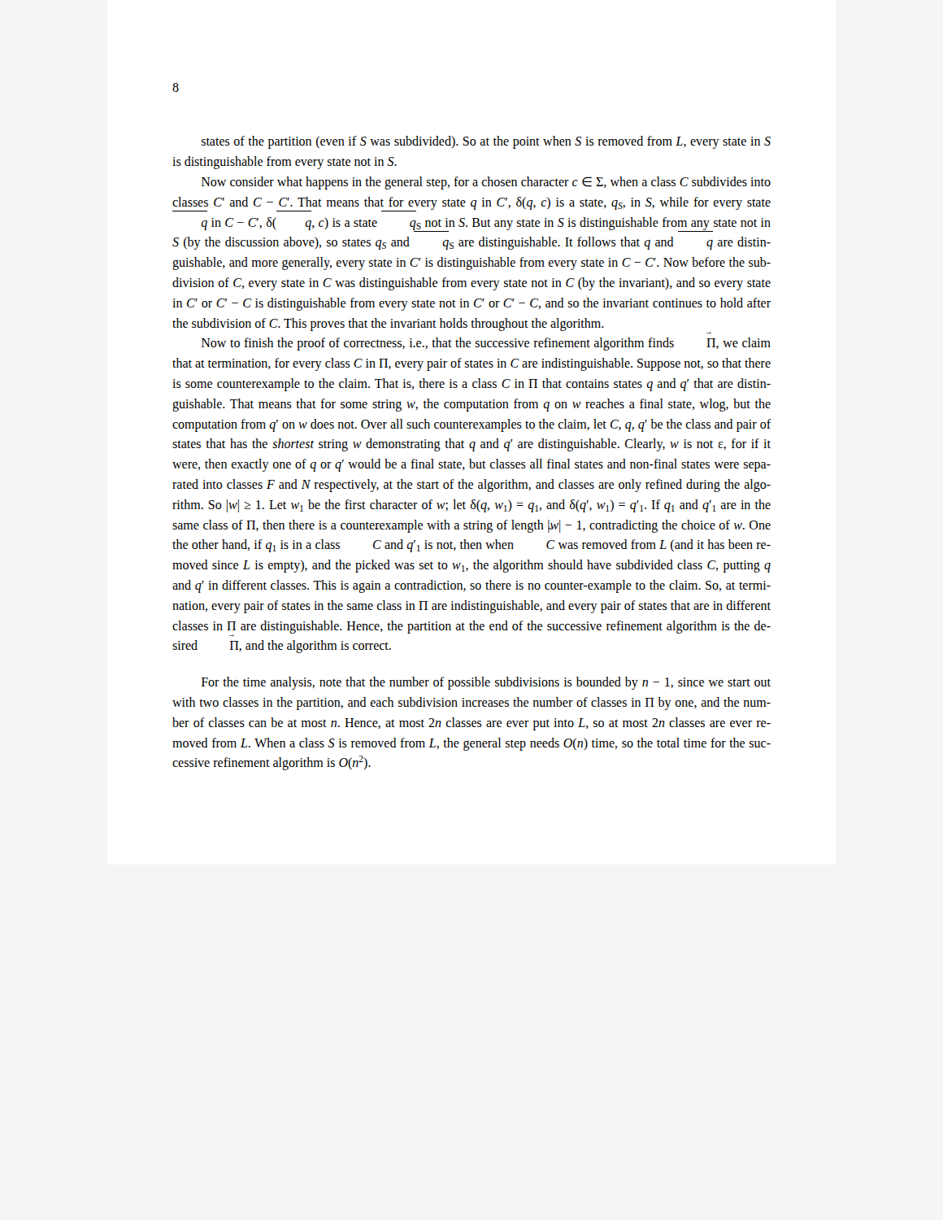8
states of the partition (even if S was subdivided). So at the point when S is removed from L, every state in S is distinguishable from every state not in S.
Now consider what happens in the general step, for a chosen character c ∈ Σ, when a class C subdivides into classes C′ and C − C′. That means that for every state q in C′, δ(q, c) is a state, qS, in S, while for every state q in C − C′, δ(q, c) is a state qS not in S. But any state in S is distinguishable from any state not in S (by the discussion above), so states qS and qS are distinguishable. It follows that q and q are distinguishable, and more generally, every state in C′ is distinguishable from every state in C − C′. Now before the subdivision of C, every state in C was distinguishable from every state not in C (by the invariant), and so every state in C′ or C′ − C is distinguishable from every state not in C′ or C′ − C, and so the invariant continues to hold after the subdivision of C. This proves that the invariant holds throughout the algorithm.
Now to finish the proof of correctness, i.e., that the successive refinement algorithm finds Π, we claim that at termination, for every class C in Π, every pair of states in C are indistinguishable. Suppose not, so that there is some counterexample to the claim. That is, there is a class C in Π that contains states q and q′ that are distinguishable. That means that for some string w, the computation from q on w reaches a final state, wlog, but the computation from q′ on w does not. Over all such counterexamples to the claim, let C, q, q′ be the class and pair of states that has the shortest string w demonstrating that q and q′ are distinguishable. Clearly, w is not ε, for if it were, then exactly one of q or q′ would be a final state, but classes all final states and non-final states were separated into classes F and N respectively, at the start of the algorithm, and classes are only refined during the algorithm. So |w| ≥ 1. Let w1 be the first character of w; let δ(q, w1) = q1, and δ(q′, w1) = q′1. If q1 and q′1 are in the same class of Π, then there is a counterexample with a string of length |w| − 1, contradicting the choice of w. One the other hand, if q1 is in a class C and q′1 is not, then when C was removed from L (and it has been removed since L is empty), and the picked was set to w1, the algorithm should have subdivided class C, putting q and q′ in different classes. This is again a contradiction, so there is no counter-example to the claim. So, at termination, every pair of states in the same class in Π are indistinguishable, and every pair of states that are in different classes in Π are distinguishable. Hence, the partition at the end of the successive refinement algorithm is the desired Π, and the algorithm is correct.
For the time analysis, note that the number of possible subdivisions is bounded by n − 1, since we start out with two classes in the partition, and each subdivision increases the number of classes in Π by one, and the number of classes can be at most n. Hence, at most 2n classes are ever put into L, so at most 2n classes are ever removed from L. When a class S is removed from L, the general step needs O(n) time, so the total time for the successive refinement algorithm is O(n2).